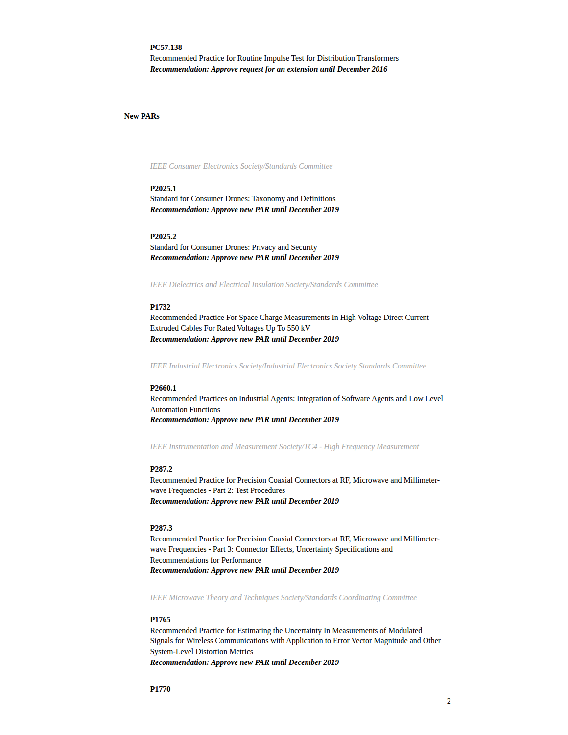PC57.138
Recommended Practice for Routine Impulse Test for Distribution Transformers
Recommendation: Approve request for an extension until December 2016
New PARs
IEEE Consumer Electronics Society/Standards Committee
P2025.1
Standard for Consumer Drones: Taxonomy and Definitions
Recommendation: Approve new PAR until December 2019
P2025.2
Standard for Consumer Drones: Privacy and Security
Recommendation: Approve new PAR until December 2019
IEEE Dielectrics and Electrical Insulation Society/Standards Committee
P1732
Recommended Practice For Space Charge Measurements In High Voltage Direct Current Extruded Cables For Rated Voltages Up To 550 kV
Recommendation: Approve new PAR until December 2019
IEEE Industrial Electronics Society/Industrial Electronics Society Standards Committee
P2660.1
Recommended Practices on Industrial Agents: Integration of Software Agents and Low Level Automation Functions
Recommendation: Approve new PAR until December 2019
IEEE Instrumentation and Measurement Society/TC4 - High Frequency Measurement
P287.2
Recommended Practice for Precision Coaxial Connectors at RF, Microwave and Millimeter-wave Frequencies - Part 2: Test Procedures
Recommendation: Approve new PAR until December 2019
P287.3
Recommended Practice for Precision Coaxial Connectors at RF, Microwave and Millimeter-wave Frequencies - Part 3: Connector Effects, Uncertainty Specifications and Recommendations for Performance
Recommendation: Approve new PAR until December 2019
IEEE Microwave Theory and Techniques Society/Standards Coordinating Committee
P1765
Recommended Practice for Estimating the Uncertainty In Measurements of Modulated Signals for Wireless Communications with Application to Error Vector Magnitude and Other System-Level Distortion Metrics
Recommendation: Approve new PAR until December 2019
P1770
2